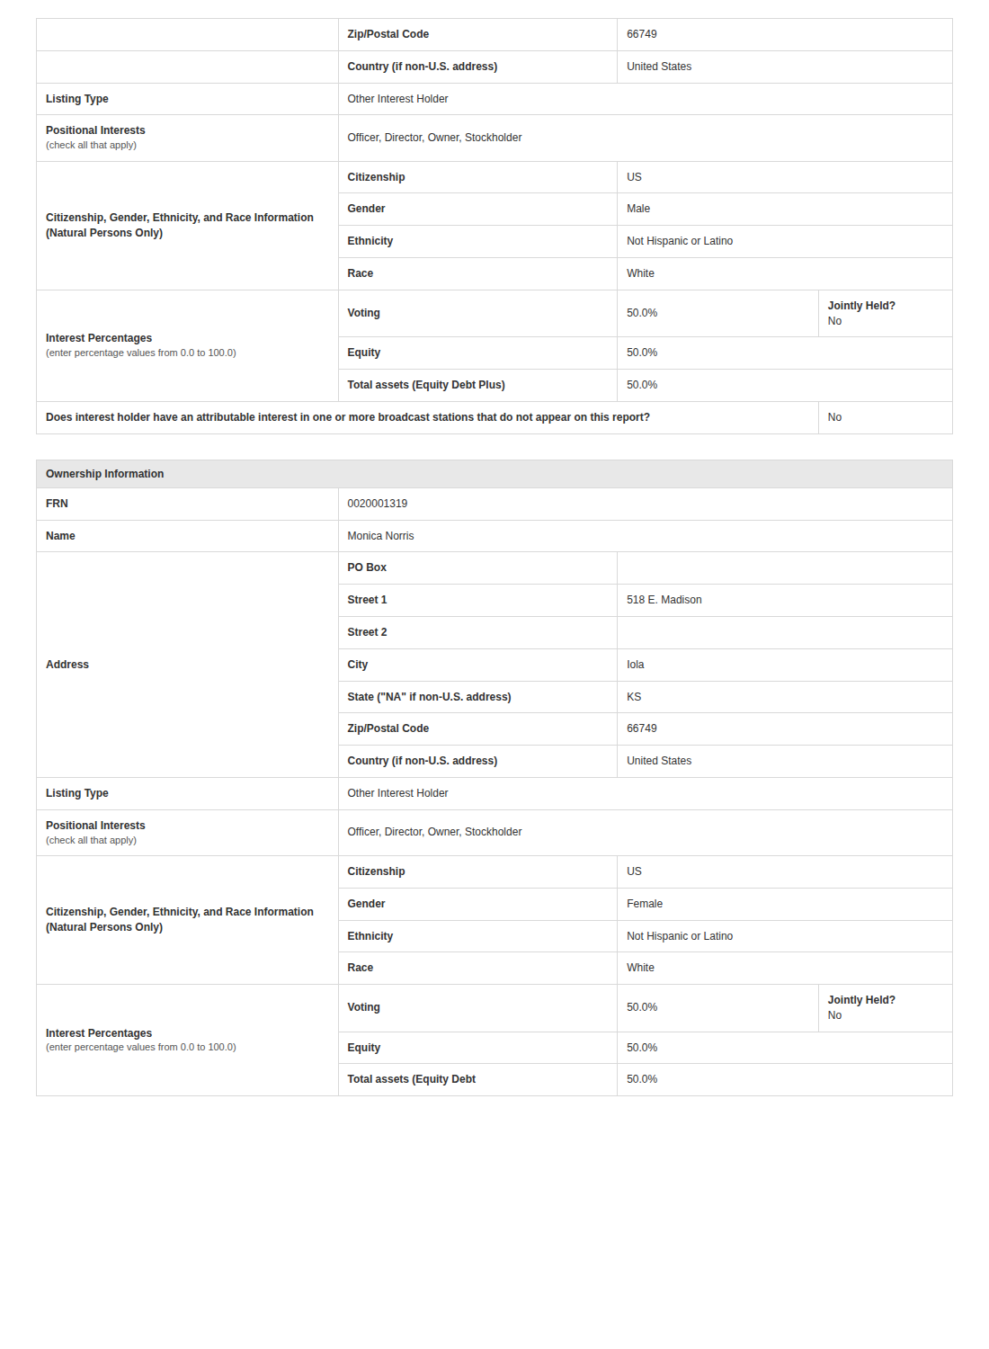| | Zip/Postal Code | 66749 |
| | Country (if non-U.S. address) | United States |
| Listing Type | Other Interest Holder |
| Positional Interests (check all that apply) | Officer, Director, Owner, Stockholder |
| Citizenship, Gender, Ethnicity, and Race Information (Natural Persons Only) | Citizenship | US |
| Gender | Male |
| Ethnicity | Not Hispanic or Latino |
| Race | White |
| Interest Percentages (enter percentage values from 0.0 to 100.0) | Voting | 50.0% | Jointly Held? No |
| Equity | 50.0% |
| Total assets (Equity Debt Plus) | 50.0% |
| Does interest holder have an attributable interest in one or more broadcast stations that do not appear on this report? | No |
Ownership Information
| FRN | 0020001319 |
| Name | Monica Norris |
| Address | PO Box | |
| Street 1 | 518 E. Madison |
| Street 2 | |
| City | Iola |
| State ("NA" if non-U.S. address) | KS |
| Zip/Postal Code | 66749 |
| Country (if non-U.S. address) | United States |
| Listing Type | Other Interest Holder |
| Positional Interests (check all that apply) | Officer, Director, Owner, Stockholder |
| Citizenship, Gender, Ethnicity, and Race Information (Natural Persons Only) | Citizenship | US |
| Gender | Female |
| Ethnicity | Not Hispanic or Latino |
| Race | White |
| Interest Percentages (enter percentage values from 0.0 to 100.0) | Voting | 50.0% | Jointly Held? No |
| Equity | 50.0% |
| Total assets (Equity Debt | 50.0% |